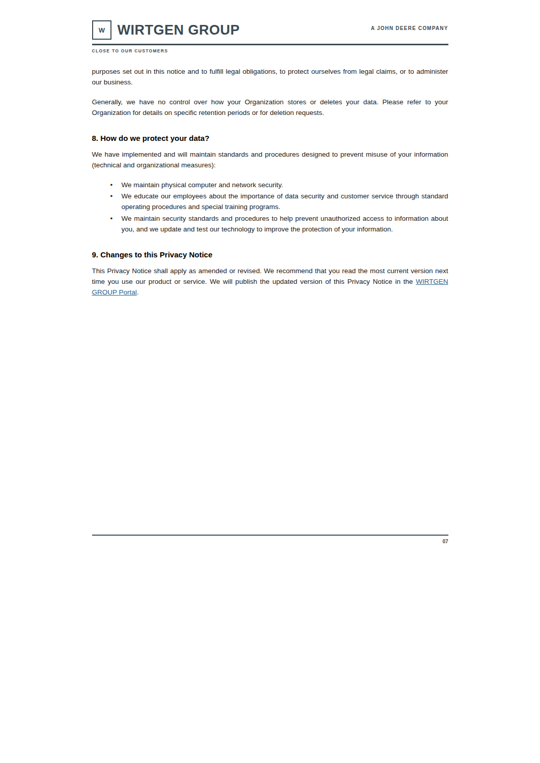W
WIRTGEN GROUP
A JOHN DEERE COMPANY
CLOSE TO OUR CUSTOMERS
purposes set out in this notice and to fulfill legal obligations, to protect ourselves from legal claims, or to administer our business.
Generally, we have no control over how your Organization stores or deletes your data. Please refer to your Organization for details on specific retention periods or for deletion requests.
8. How do we protect your data?
We have implemented and will maintain standards and procedures designed to prevent misuse of your information (technical and organizational measures):
We maintain physical computer and network security.
We educate our employees about the importance of data security and customer service through standard operating procedures and special training programs.
We maintain security standards and procedures to help prevent unauthorized access to information about you, and we update and test our technology to improve the protection of your information.
9. Changes to this Privacy Notice
This Privacy Notice shall apply as amended or revised. We recommend that you read the most current version next time you use our product or service. We will publish the updated version of this Privacy Notice in the WIRTGEN GROUP Portal.
07